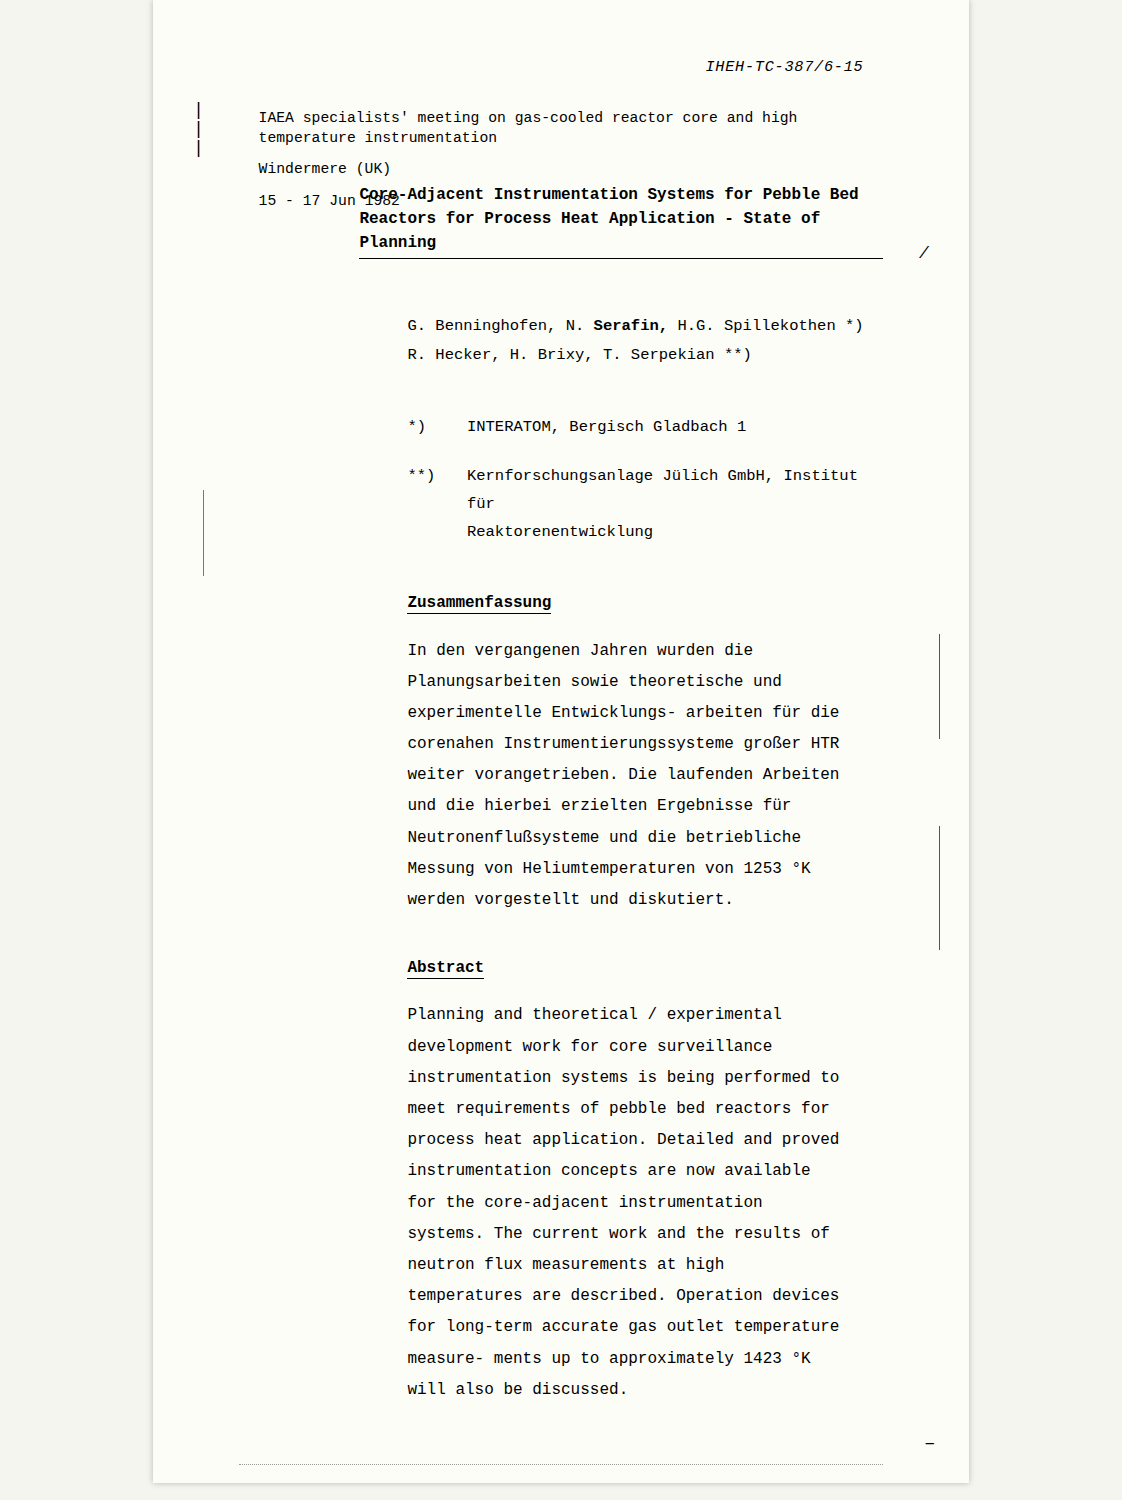| | |
IHEH-TC-387/6-15
IAEA specialists' meeting on gas-cooled reactor core and high temperature instrumentation
Windermere (UK)
15 - 17 Jun 1982
Core-Adjacent Instrumentation Systems for Pebble Bed
Reactors for Process Heat Application - State of Planning
G. Benninghofen, N. Serafin, H.G. Spillekothen *)
R. Hecker, H. Brixy, T. Serpekian **)
/
*)
INTERATOM, Bergisch Gladbach 1
**)
Kernforschungsanlage Jülich GmbH, Institut für
Reaktorenentwicklung
Zusammenfassung
In den vergangenen Jahren wurden die Planungsarbeiten sowie theoretische und experimentelle Entwicklungs- arbeiten für die corenahen Instrumentierungssysteme großer HTR weiter vorangetrieben. Die laufenden Arbeiten und die hierbei erzielten Ergebnisse für Neutronenflußsysteme und die betriebliche Messung von Heliumtemperaturen von 1253 °K werden vorgestellt und diskutiert.
Abstract
Planning and theoretical / experimental development work for core surveillance instrumentation systems is being performed to meet requirements of pebble bed reactors for process heat application. Detailed and proved instrumentation concepts are now available for the core-adjacent instrumentation systems. The current work and the results of neutron flux measurements at high temperatures are described. Operation devices for long-term accurate gas outlet temperature measure- ments up to approximately 1423 °K will also be discussed.
–